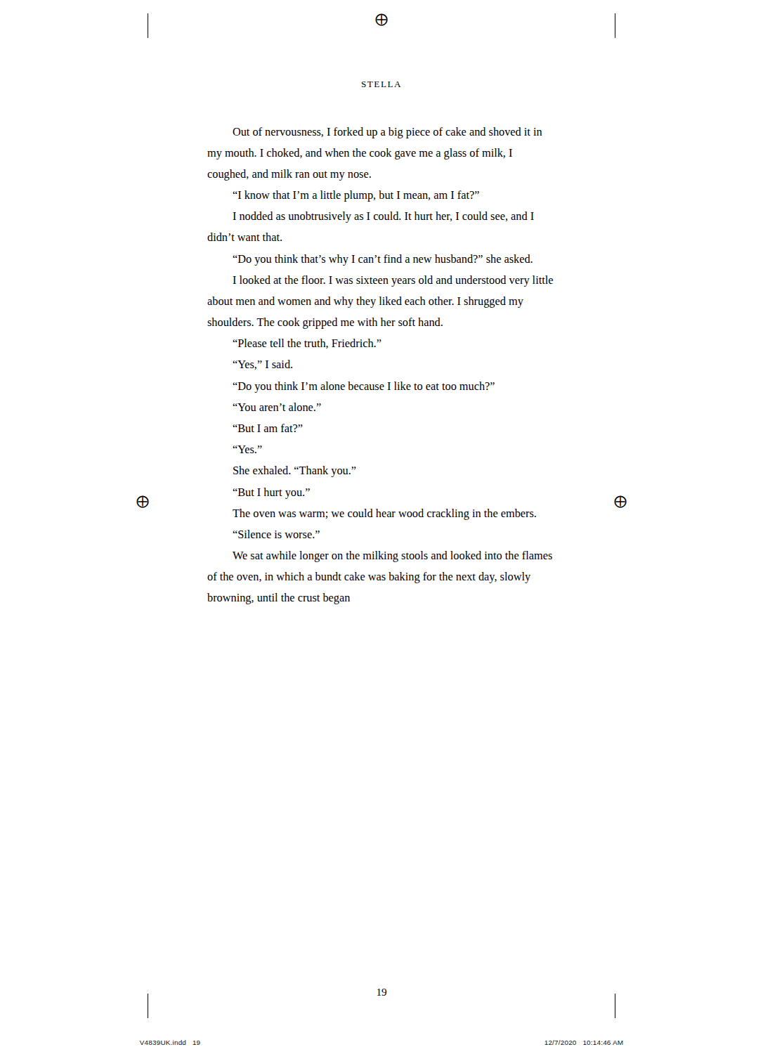⨁ ⨁ ⨁
Stella
Out of nervousness, I forked up a big piece of cake and shoved it in my mouth. I choked, and when the cook gave me a glass of milk, I coughed, and milk ran out my nose.
“I know that I’m a little plump, but I mean, am I fat?”
I nodded as unobtrusively as I could. It hurt her, I could see, and I didn’t want that.
“Do you think that’s why I can’t find a new husband?” she asked.
I looked at the floor. I was sixteen years old and understood very little about men and women and why they liked each other. I shrugged my shoulders. The cook gripped me with her soft hand.
“Please tell the truth, Friedrich.”
“Yes,” I said.
“Do you think I’m alone because I like to eat too much?”
“You aren’t alone.”
“But I am fat?”
“Yes.”
She exhaled. “Thank you.”
“But I hurt you.”
The oven was warm; we could hear wood crackling in the embers.
“Silence is worse.”
We sat awhile longer on the milking stools and looked into the flames of the oven, in which a bundt cake was baking for the next day, slowly browning, until the crust began
19
V4839UK.indd 19
12/7/2020 10:14:46 AM